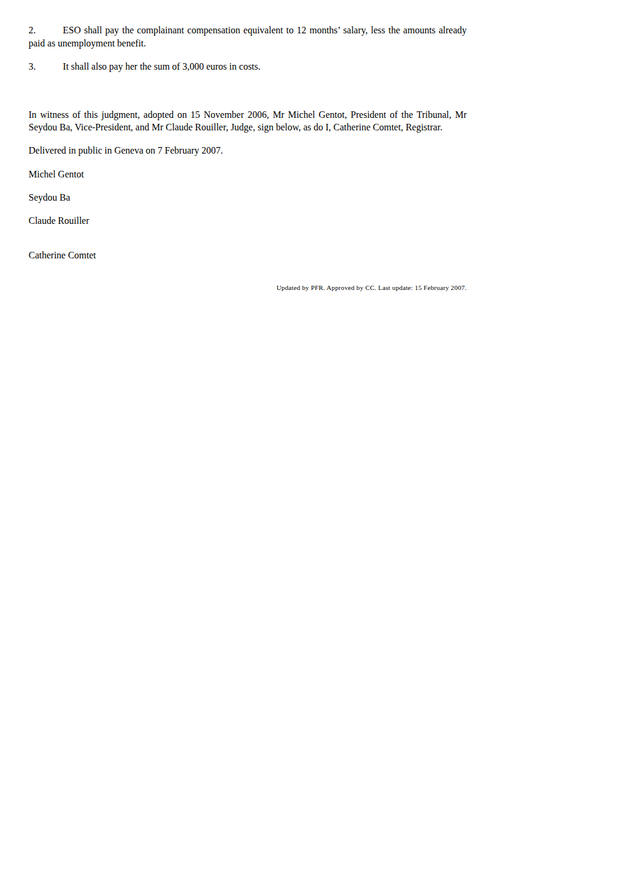2. ESO shall pay the complainant compensation equivalent to 12 months’ salary, less the amounts already paid as unemployment benefit.
3. It shall also pay her the sum of 3,000 euros in costs.
In witness of this judgment, adopted on 15 November 2006, Mr Michel Gentot, President of the Tribunal, Mr Seydou Ba, Vice-President, and Mr Claude Rouiller, Judge, sign below, as do I, Catherine Comtet, Registrar.
Delivered in public in Geneva on 7 February 2007.
Michel Gentot
Seydou Ba
Claude Rouiller
Catherine Comtet
Updated by PFR. Approved by CC. Last update: 15 February 2007.